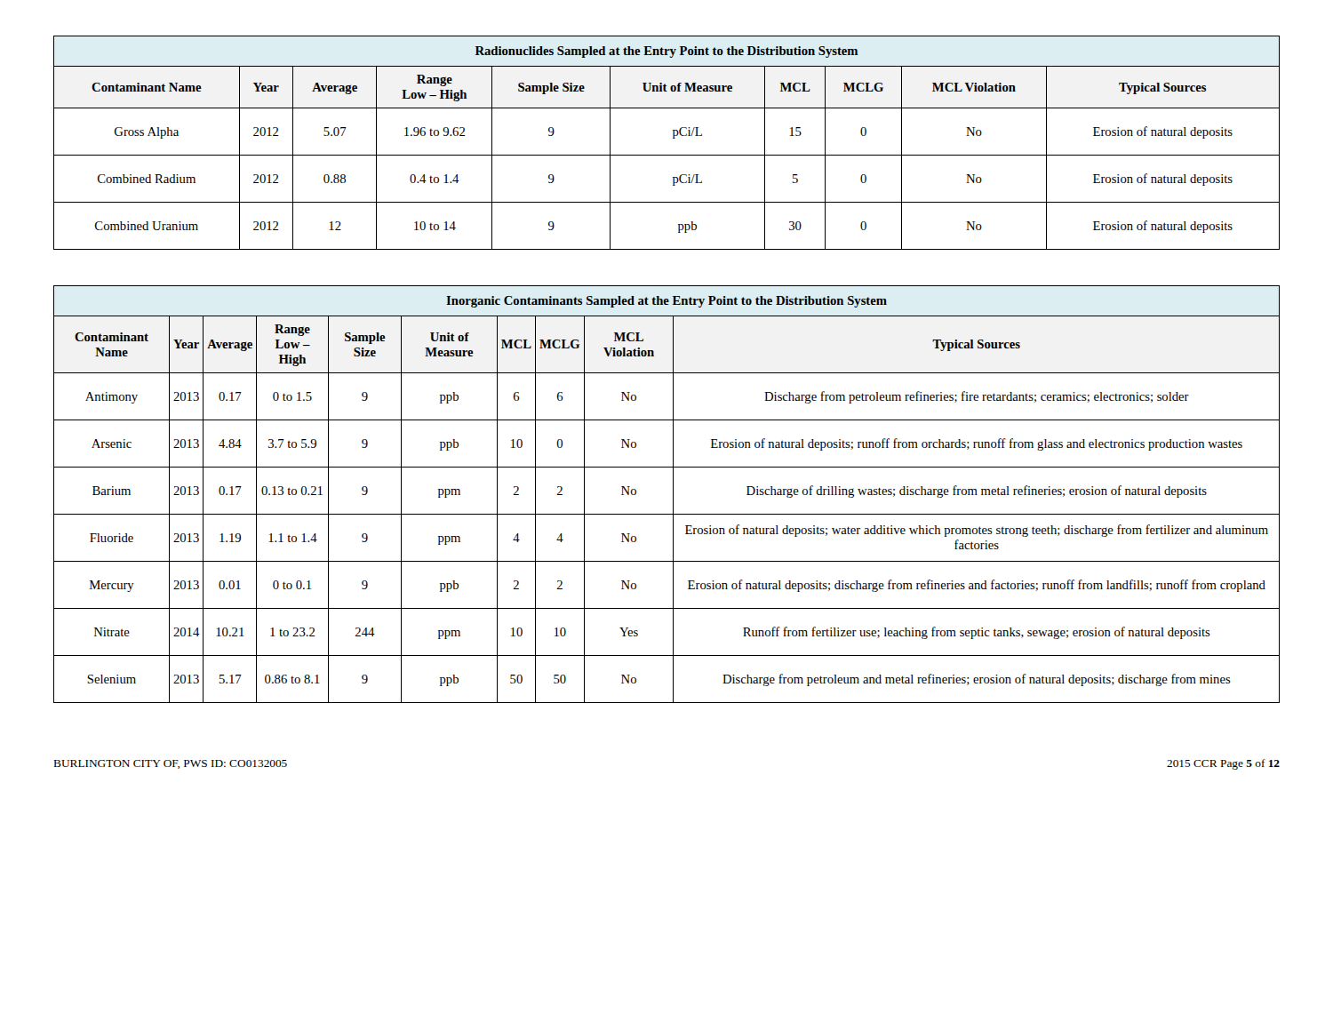Radionuclides Sampled at the Entry Point to the Distribution System
| Contaminant Name | Year | Average | Range Low – High | Sample Size | Unit of Measure | MCL | MCLG | MCL Violation | Typical Sources |
| --- | --- | --- | --- | --- | --- | --- | --- | --- | --- |
| Gross Alpha | 2012 | 5.07 | 1.96 to 9.62 | 9 | pCi/L | 15 | 0 | No | Erosion of natural deposits |
| Combined Radium | 2012 | 0.88 | 0.4 to 1.4 | 9 | pCi/L | 5 | 0 | No | Erosion of natural deposits |
| Combined Uranium | 2012 | 12 | 10 to 14 | 9 | ppb | 30 | 0 | No | Erosion of natural deposits |
Inorganic Contaminants Sampled at the Entry Point to the Distribution System
| Contaminant Name | Year | Average | Range Low – High | Sample Size | Unit of Measure | MCL | MCLG | MCL Violation | Typical Sources |
| --- | --- | --- | --- | --- | --- | --- | --- | --- | --- |
| Antimony | 2013 | 0.17 | 0 to 1.5 | 9 | ppb | 6 | 6 | No | Discharge from petroleum refineries; fire retardants; ceramics; electronics; solder |
| Arsenic | 2013 | 4.84 | 3.7 to 5.9 | 9 | ppb | 10 | 0 | No | Erosion of natural deposits; runoff from orchards; runoff from glass and electronics production wastes |
| Barium | 2013 | 0.17 | 0.13 to 0.21 | 9 | ppm | 2 | 2 | No | Discharge of drilling wastes; discharge from metal refineries; erosion of natural deposits |
| Fluoride | 2013 | 1.19 | 1.1 to 1.4 | 9 | ppm | 4 | 4 | No | Erosion of natural deposits; water additive which promotes strong teeth; discharge from fertilizer and aluminum factories |
| Mercury | 2013 | 0.01 | 0 to 0.1 | 9 | ppb | 2 | 2 | No | Erosion of natural deposits; discharge from refineries and factories; runoff from landfills; runoff from cropland |
| Nitrate | 2014 | 10.21 | 1 to 23.2 | 244 | ppm | 10 | 10 | Yes | Runoff from fertilizer use; leaching from septic tanks, sewage; erosion of natural deposits |
| Selenium | 2013 | 5.17 | 0.86 to 8.1 | 9 | ppb | 50 | 50 | No | Discharge from petroleum and metal refineries; erosion of natural deposits; discharge from mines |
BURLINGTON CITY OF, PWS ID: CO0132005 2015 CCR Page 5 of 12